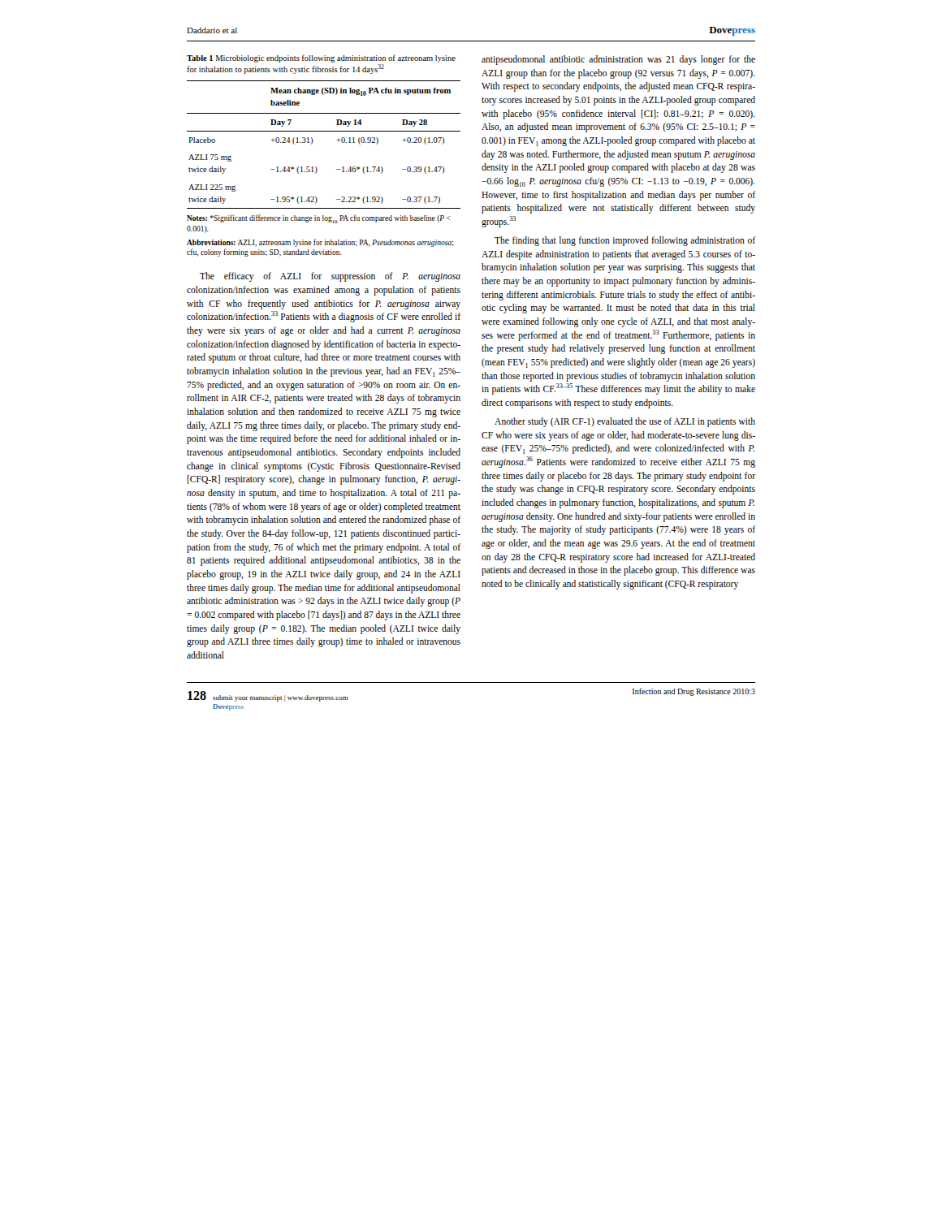Daddario et al
Dove press
Table 1 Microbiologic endpoints following administration of aztreonam lysine for inhalation to patients with cystic fibrosis for 14 days32
| | Mean change (SD) in log 10 PA cfu in sputum from baseline |
| --- | --- |
| | Day 7 | Day 14 | Day 28 |
| Placebo | +0.24 (1.31) | +0.11 (0.92) | +0.20 (1.07) |
| AZLI 75 mg twice daily | −1.44* (1.51) | −1.46* (1.74) | −0.39 (1.47) |
| AZLI 225 mg twice daily | −1.95* (1.42) | −2.22* (1.92) | −0.37 (1.7) |
Notes: *Significant difference in change in log10 PA cfu compared with baseline (P < 0.001).
Abbreviations: AZLI, aztreonam lysine for inhalation; PA, Pseudomonas aeruginosa; cfu, colony forming units; SD, standard deviation.
The efficacy of AZLI for suppression of P. aeruginosa colonization/infection was examined among a population of patients with CF who frequently used antibiotics for P. aeruginosa airway colonization/infection.33 Patients with a diagnosis of CF were enrolled if they were six years of age or older and had a current P. aeruginosa colonization/infection diagnosed by identification of bacteria in expectorated sputum or throat culture, had three or more treatment courses with tobramycin inhalation solution in the previous year, had an FEV1 25%–75% predicted, and an oxygen saturation of >90% on room air. On enrollment in AIR CF-2, patients were treated with 28 days of tobramycin inhalation solution and then randomized to receive AZLI 75 mg twice daily, AZLI 75 mg three times daily, or placebo. The primary study endpoint was the time required before the need for additional inhaled or intravenous antipseudomonal antibiotics. Secondary endpoints included change in clinical symptoms (Cystic Fibrosis Questionnaire-Revised [CFQ-R] respiratory score), change in pulmonary function, P. aeruginosa density in sputum, and time to hospitalization. A total of 211 patients (78% of whom were 18 years of age or older) completed treatment with tobramycin inhalation solution and entered the randomized phase of the study. Over the 84-day follow-up, 121 patients discontinued participation from the study, 76 of which met the primary endpoint. A total of 81 patients required additional antipseudomonal antibiotics, 38 in the placebo group, 19 in the AZLI twice daily group, and 24 in the AZLI three times daily group. The median time for additional antipseudomonal antibiotic administration was > 92 days in the AZLI twice daily group (P = 0.002 compared with placebo [71 days]) and 87 days in the AZLI three times daily group (P = 0.182). The median pooled (AZLI twice daily group and AZLI three times daily group) time to inhaled or intravenous additional
antipseudomonal antibiotic administration was 21 days longer for the AZLI group than for the placebo group (92 versus 71 days, P = 0.007). With respect to secondary endpoints, the adjusted mean CFQ-R respiratory scores increased by 5.01 points in the AZLI-pooled group compared with placebo (95% confidence interval [CI]: 0.81–9.21; P = 0.020). Also, an adjusted mean improvement of 6.3% (95% CI: 2.5–10.1; P = 0.001) in FEV1 among the AZLI-pooled group compared with placebo at day 28 was noted. Furthermore, the adjusted mean sputum P. aeruginosa density in the AZLI pooled group compared with placebo at day 28 was −0.66 log10 P. aeruginosa cfu/g (95% CI: −1.13 to −0.19, P = 0.006). However, time to first hospitalization and median days per number of patients hospitalized were not statistically different between study groups.33
The finding that lung function improved following administration of AZLI despite administration to patients that averaged 5.3 courses of tobramycin inhalation solution per year was surprising. This suggests that there may be an opportunity to impact pulmonary function by administering different antimicrobials. Future trials to study the effect of antibiotic cycling may be warranted. It must be noted that data in this trial were examined following only one cycle of AZLI, and that most analyses were performed at the end of treatment.33 Furthermore, patients in the present study had relatively preserved lung function at enrollment (mean FEV1 55% predicted) and were slightly older (mean age 26 years) than those reported in previous studies of tobramycin inhalation solution in patients with CF.33–35 These differences may limit the ability to make direct comparisons with respect to study endpoints.
Another study (AIR CF-1) evaluated the use of AZLI in patients with CF who were six years of age or older, had moderate-to-severe lung disease (FEV1 25%–75% predicted), and were colonized/infected with P. aeruginosa.36 Patients were randomized to receive either AZLI 75 mg three times daily or placebo for 28 days. The primary study endpoint for the study was change in CFQ-R respiratory score. Secondary endpoints included changes in pulmonary function, hospitalizations, and sputum P. aeruginosa density. One hundred and sixty-four patients were enrolled in the study. The majority of study participants (77.4%) were 18 years of age or older, and the mean age was 29.6 years. At the end of treatment on day 28 the CFQ-R respiratory score had increased for AZLI-treated patients and decreased in those in the placebo group. This difference was noted to be clinically and statistically significant (CFQ-R respiratory
128
submit your manuscript | www.dovepress.com
Dove press
Infection and Drug Resistance 2010:3